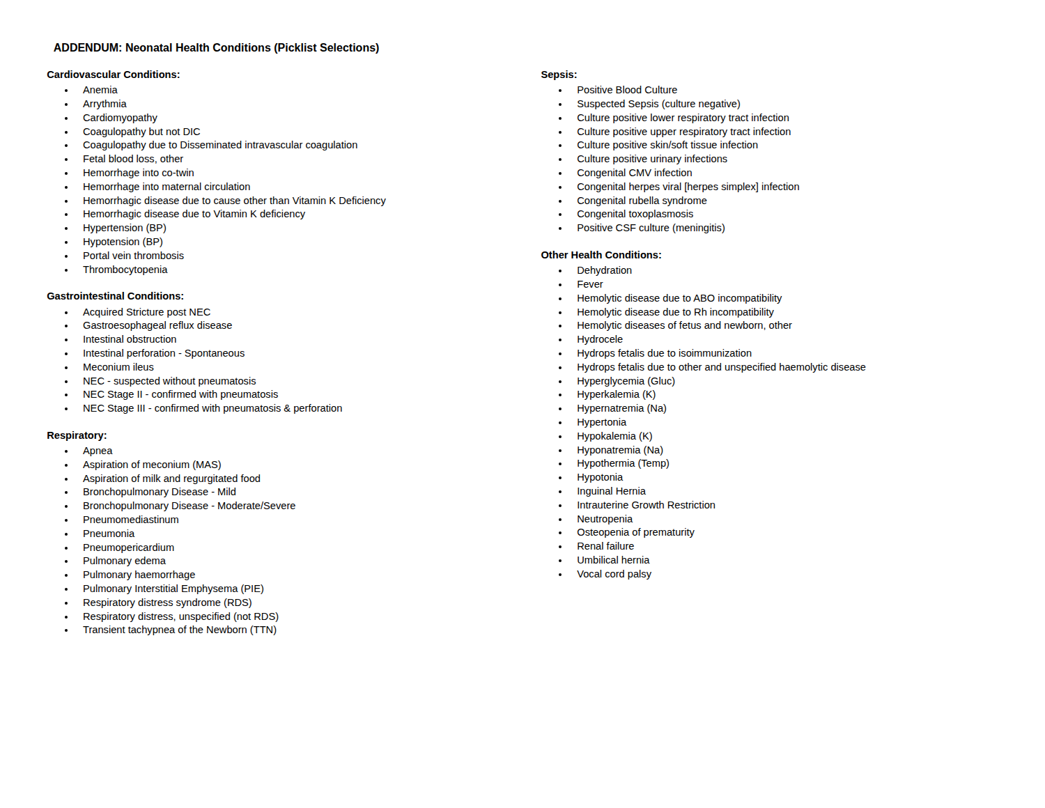ADDENDUM: Neonatal Health Conditions (Picklist Selections)
Cardiovascular Conditions:
Anemia
Arrythmia
Cardiomyopathy
Coagulopathy but not DIC
Coagulopathy due to Disseminated intravascular coagulation
Fetal blood loss, other
Hemorrhage into co-twin
Hemorrhage into maternal circulation
Hemorrhagic disease due to cause other than Vitamin K Deficiency
Hemorrhagic disease due to Vitamin K deficiency
Hypertension (BP)
Hypotension (BP)
Portal vein thrombosis
Thrombocytopenia
Gastrointestinal Conditions:
Acquired Stricture post NEC
Gastroesophageal reflux disease
Intestinal obstruction
Intestinal perforation - Spontaneous
Meconium ileus
NEC - suspected without pneumatosis
NEC Stage II - confirmed with pneumatosis
NEC Stage III - confirmed with pneumatosis & perforation
Respiratory:
Apnea
Aspiration of meconium (MAS)
Aspiration of milk and regurgitated food
Bronchopulmonary Disease - Mild
Bronchopulmonary Disease - Moderate/Severe
Pneumomediastinum
Pneumonia
Pneumopericardium
Pulmonary edema
Pulmonary haemorrhage
Pulmonary Interstitial Emphysema (PIE)
Respiratory distress syndrome (RDS)
Respiratory distress, unspecified (not RDS)
Transient tachypnea of the Newborn (TTN)
Sepsis:
Positive Blood Culture
Suspected Sepsis (culture negative)
Culture positive lower respiratory tract infection
Culture positive upper respiratory tract infection
Culture positive skin/soft tissue infection
Culture positive urinary infections
Congenital CMV infection
Congenital herpes viral [herpes simplex] infection
Congenital rubella syndrome
Congenital toxoplasmosis
Positive CSF culture (meningitis)
Other Health Conditions:
Dehydration
Fever
Hemolytic disease due to ABO incompatibility
Hemolytic disease due to Rh incompatibility
Hemolytic diseases of fetus and newborn, other
Hydrocele
Hydrops fetalis due to isoimmunization
Hydrops fetalis due to other and unspecified haemolytic disease
Hyperglycemia (Gluc)
Hyperkalemia (K)
Hypernatremia (Na)
Hypertonia
Hypokalemia (K)
Hyponatremia (Na)
Hypothermia (Temp)
Hypotonia
Inguinal Hernia
Intrauterine Growth Restriction
Neutropenia
Osteopenia of prematurity
Renal failure
Umbilical hernia
Vocal cord palsy